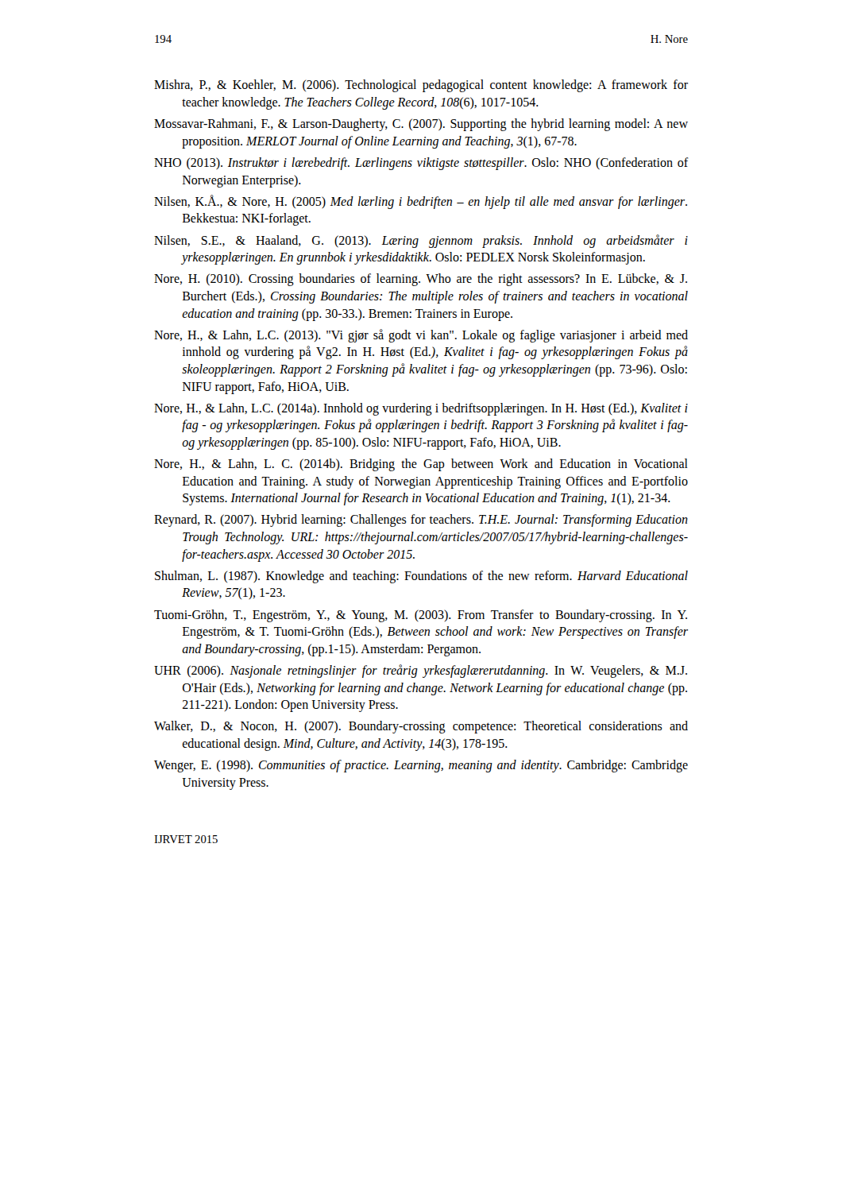194 H. Nore
Mishra, P., & Koehler, M. (2006). Technological pedagogical content knowledge: A framework for teacher knowledge. The Teachers College Record, 108(6), 1017-1054.
Mossavar-Rahmani, F., & Larson-Daugherty, C. (2007). Supporting the hybrid learning model: A new proposition. MERLOT Journal of Online Learning and Teaching, 3(1), 67-78.
NHO (2013). Instruktør i lærebedrift. Lærlingens viktigste støttespiller. Oslo: NHO (Confederation of Norwegian Enterprise).
Nilsen, K.Å., & Nore, H. (2005) Med lærling i bedriften – en hjelp til alle med ansvar for lærlinger. Bekkestua: NKI-forlaget.
Nilsen, S.E., & Haaland, G. (2013). Læring gjennom praksis. Innhold og arbeidsmåter i yrkesopplæringen. En grunnbok i yrkesdidaktikk. Oslo: PEDLEX Norsk Skoleinformasjon.
Nore, H. (2010). Crossing boundaries of learning. Who are the right assessors? In E. Lübcke, & J. Burchert (Eds.), Crossing Boundaries: The multiple roles of trainers and teachers in vocational education and training (pp. 30-33.). Bremen: Trainers in Europe.
Nore, H., & Lahn, L.C. (2013). "Vi gjør så godt vi kan". Lokale og faglige variasjoner i arbeid med innhold og vurdering på Vg2. In H. Høst (Ed.), Kvalitet i fag- og yrkesopplæringen Fokus på skoleopplæringen. Rapport 2 Forskning på kvalitet i fag- og yrkesopplæringen (pp. 73-96). Oslo: NIFU rapport, Fafo, HiOA, UiB.
Nore, H., & Lahn, L.C. (2014a). Innhold og vurdering i bedriftsopplæringen. In H. Høst (Ed.), Kvalitet i fag - og yrkesopplæringen. Fokus på opplæringen i bedrift. Rapport 3 Forskning på kvalitet i fag- og yrkesopplæringen (pp. 85-100). Oslo: NIFU-rapport, Fafo, HiOA, UiB.
Nore, H., & Lahn, L. C. (2014b). Bridging the Gap between Work and Education in Vocational Education and Training. A study of Norwegian Apprenticeship Training Offices and E-portfolio Systems. International Journal for Research in Vocational Education and Training, 1(1), 21-34.
Reynard, R. (2007). Hybrid learning: Challenges for teachers. T.H.E. Journal: Transforming Education Trough Technology. URL: https://thejournal.com/articles/2007/05/17/hybrid-learning-challenges-for-teachers.aspx. Accessed 30 October 2015.
Shulman, L. (1987). Knowledge and teaching: Foundations of the new reform. Harvard Educational Review, 57(1), 1-23.
Tuomi-Gröhn, T., Engeström, Y., & Young, M. (2003). From Transfer to Boundary-crossing. In Y. Engeström, & T. Tuomi-Gröhn (Eds.), Between school and work: New Perspectives on Transfer and Boundary-crossing, (pp.1-15). Amsterdam: Pergamon.
UHR (2006). Nasjonale retningslinjer for treårig yrkesfaglærerutdanning. In W. Veugelers, & M.J. O'Hair (Eds.), Networking for learning and change. Network Learning for educational change (pp. 211-221). London: Open University Press.
Walker, D., & Nocon, H. (2007). Boundary-crossing competence: Theoretical considerations and educational design. Mind, Culture, and Activity, 14(3), 178-195.
Wenger, E. (1998). Communities of practice. Learning, meaning and identity. Cambridge: Cambridge University Press.
IJRVET 2015